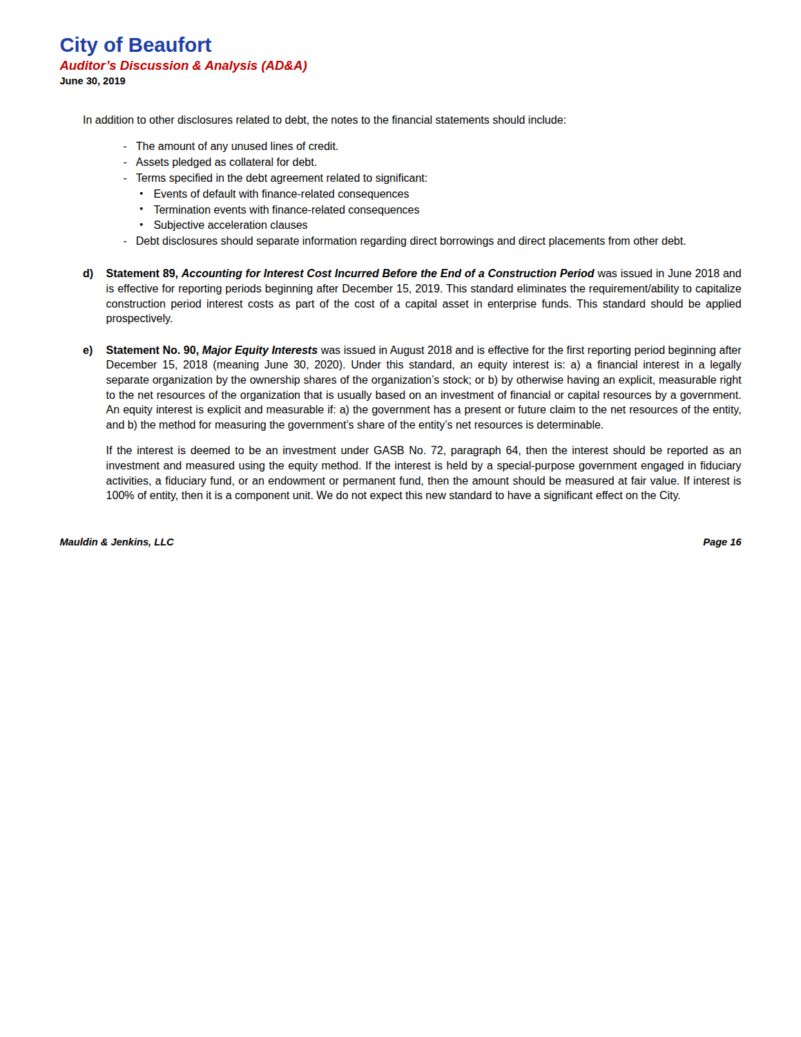City of Beaufort
Auditor’s Discussion & Analysis (AD&A)
June 30, 2019
In addition to other disclosures related to debt, the notes to the financial statements should include:
The amount of any unused lines of credit.
Assets pledged as collateral for debt.
Terms specified in the debt agreement related to significant:
Events of default with finance-related consequences
Termination events with finance-related consequences
Subjective acceleration clauses
Debt disclosures should separate information regarding direct borrowings and direct placements from other debt.
d)
Statement 89, Accounting for Interest Cost Incurred Before the End of a Construction Period was issued in June 2018 and is effective for reporting periods beginning after December 15, 2019. This standard eliminates the requirement/ability to capitalize construction period interest costs as part of the cost of a capital asset in enterprise funds. This standard should be applied prospectively.
e)
Statement No. 90, Major Equity Interests was issued in August 2018 and is effective for the first reporting period beginning after December 15, 2018 (meaning June 30, 2020). Under this standard, an equity interest is: a) a financial interest in a legally separate organization by the ownership shares of the organization’s stock; or b) by otherwise having an explicit, measurable right to the net resources of the organization that is usually based on an investment of financial or capital resources by a government. An equity interest is explicit and measurable if: a) the government has a present or future claim to the net resources of the entity, and b) the method for measuring the government’s share of the entity’s net resources is determinable.
If the interest is deemed to be an investment under GASB No. 72, paragraph 64, then the interest should be reported as an investment and measured using the equity method. If the interest is held by a special-purpose government engaged in fiduciary activities, a fiduciary fund, or an endowment or permanent fund, then the amount should be measured at fair value. If interest is 100% of entity, then it is a component unit. We do not expect this new standard to have a significant effect on the City.
Mauldin & Jenkins, LLC
Page 16